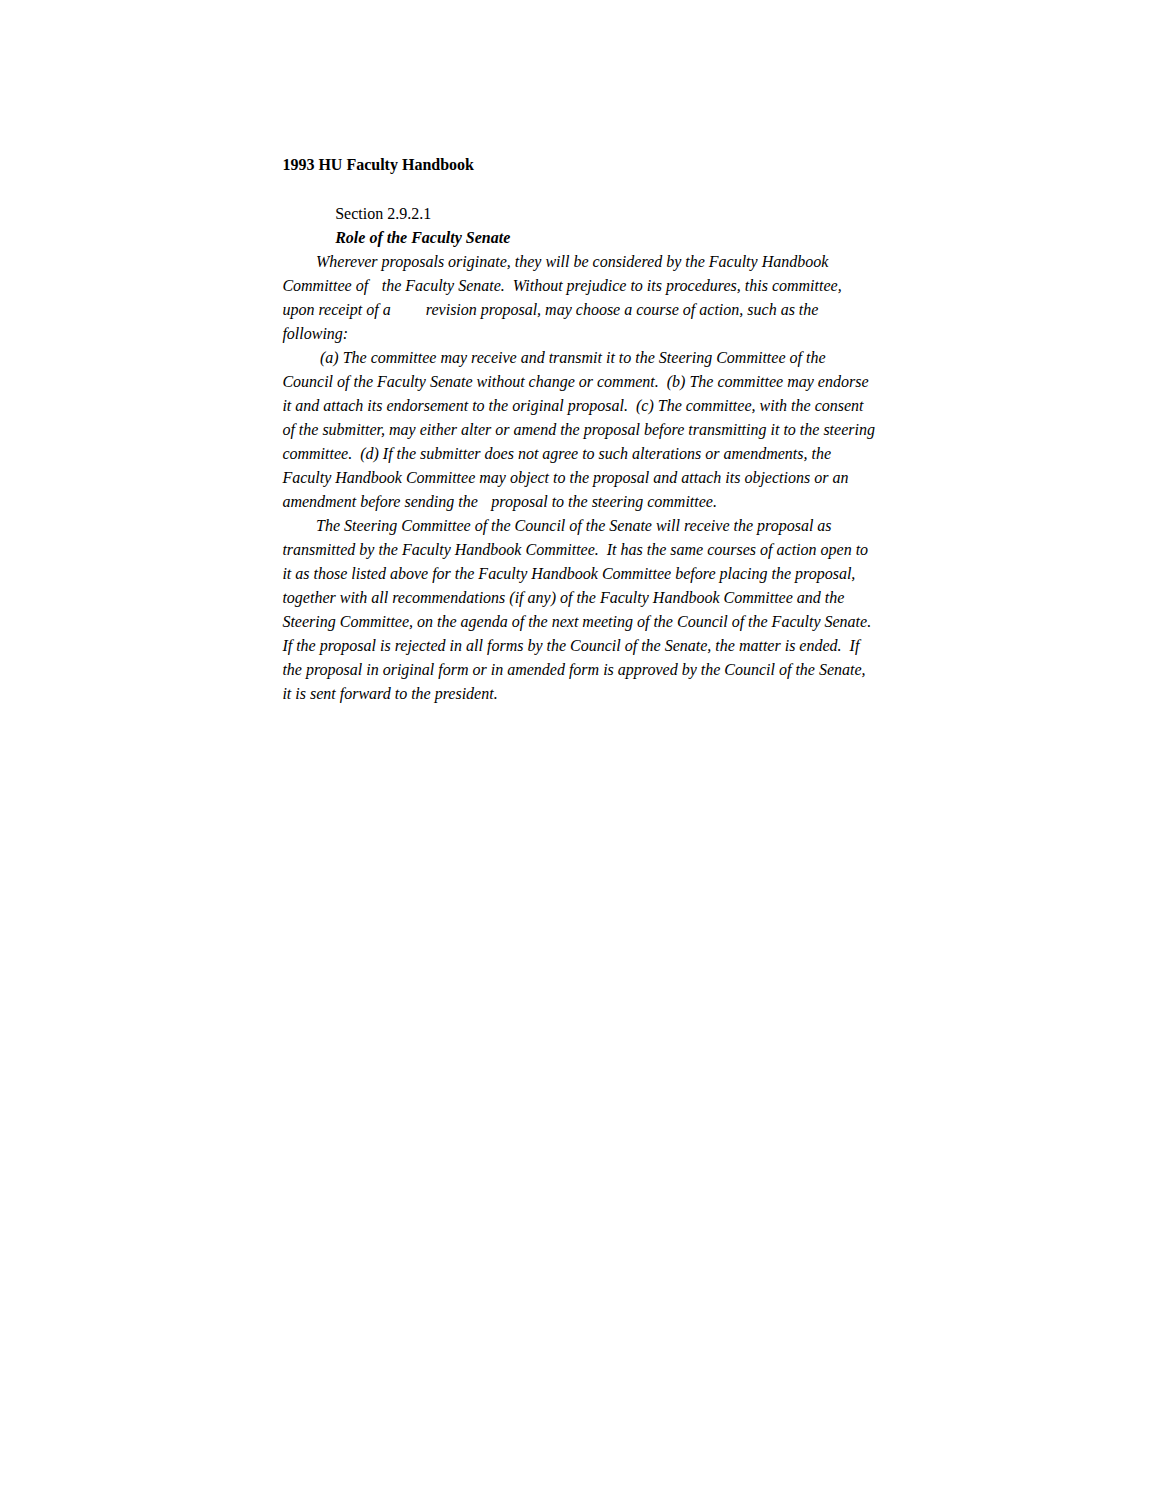1993 HU Faculty Handbook
Section 2.9.2.1
Role of the Faculty Senate
Wherever proposals originate, they will be considered by the Faculty Handbook Committee of the Faculty Senate. Without prejudice to its procedures, this committee, upon receipt of a revision proposal, may choose a course of action, such as the following:
(a) The committee may receive and transmit it to the Steering Committee of the Council of the Faculty Senate without change or comment. (b) The committee may endorse it and attach its endorsement to the original proposal. (c) The committee, with the consent of the submitter, may either alter or amend the proposal before transmitting it to the steering committee. (d) If the submitter does not agree to such alterations or amendments, the Faculty Handbook Committee may object to the proposal and attach its objections or an amendment before sending the proposal to the steering committee.
The Steering Committee of the Council of the Senate will receive the proposal as transmitted by the Faculty Handbook Committee. It has the same courses of action open to it as those listed above for the Faculty Handbook Committee before placing the proposal, together with all recommendations (if any) of the Faculty Handbook Committee and the Steering Committee, on the agenda of the next meeting of the Council of the Faculty Senate. If the proposal is rejected in all forms by the Council of the Senate, the matter is ended. If the proposal in original form or in amended form is approved by the Council of the Senate, it is sent forward to the president.